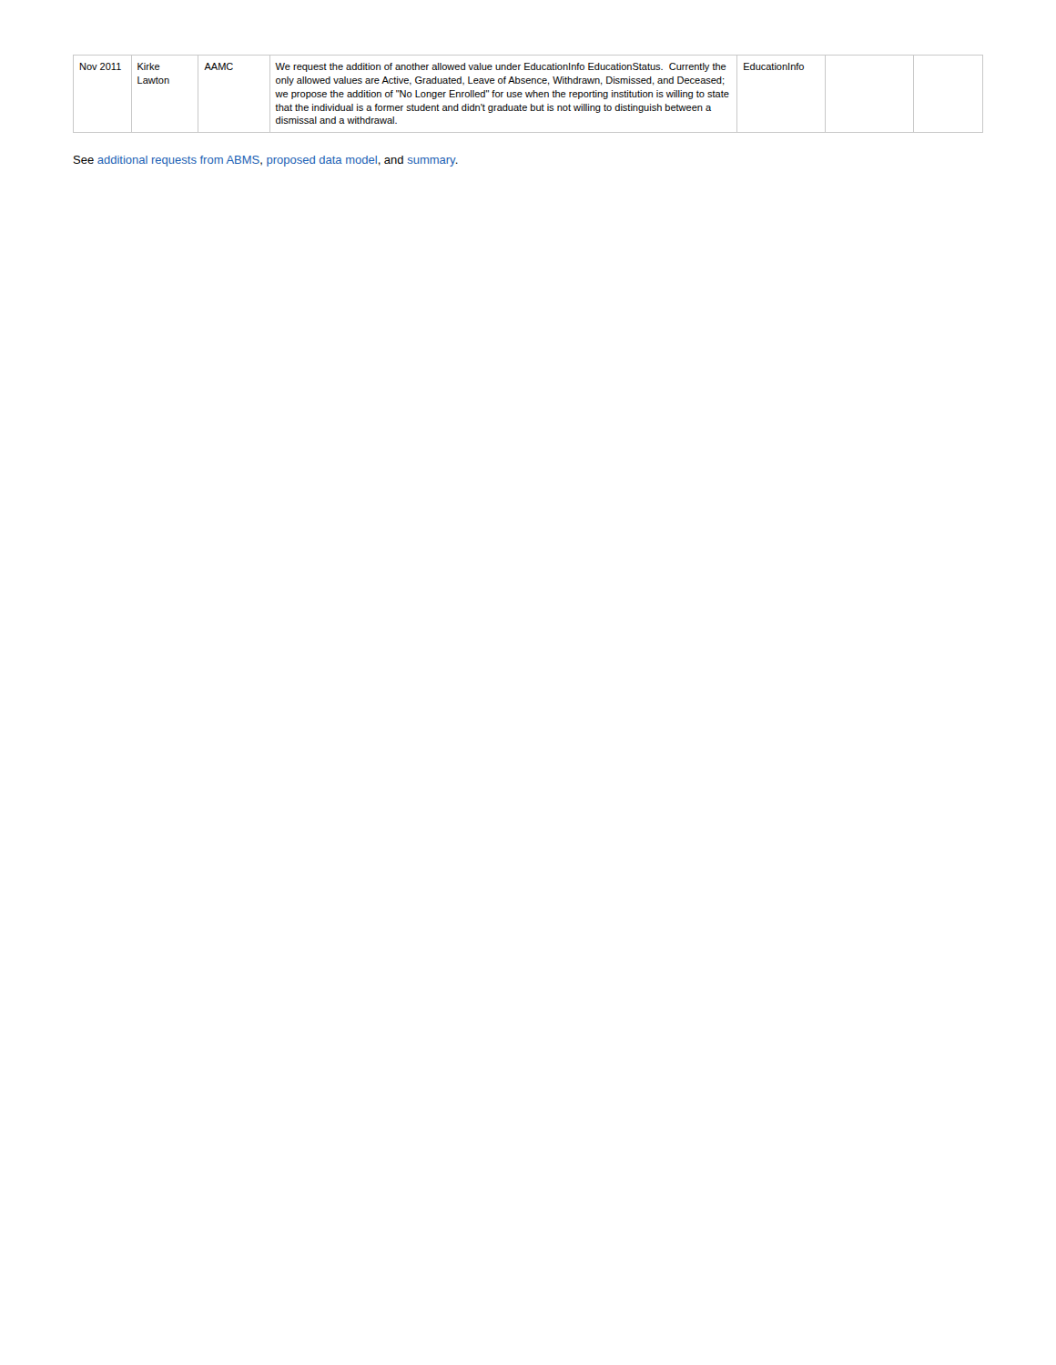| Nov 2011 | Kirke Lawton | AAMC | We request the addition of another allowed value under EducationInfo EducationStatus. Currently the only allowed values are Active, Graduated, Leave of Absence, Withdrawn, Dismissed, and Deceased; we propose the addition of "No Longer Enrolled" for use when the reporting institution is willing to state that the individual is a former student and didn't graduate but is not willing to distinguish between a dismissal and a withdrawal. | EducationInfo | | |
See additional requests from ABMS, proposed data model, and summary.